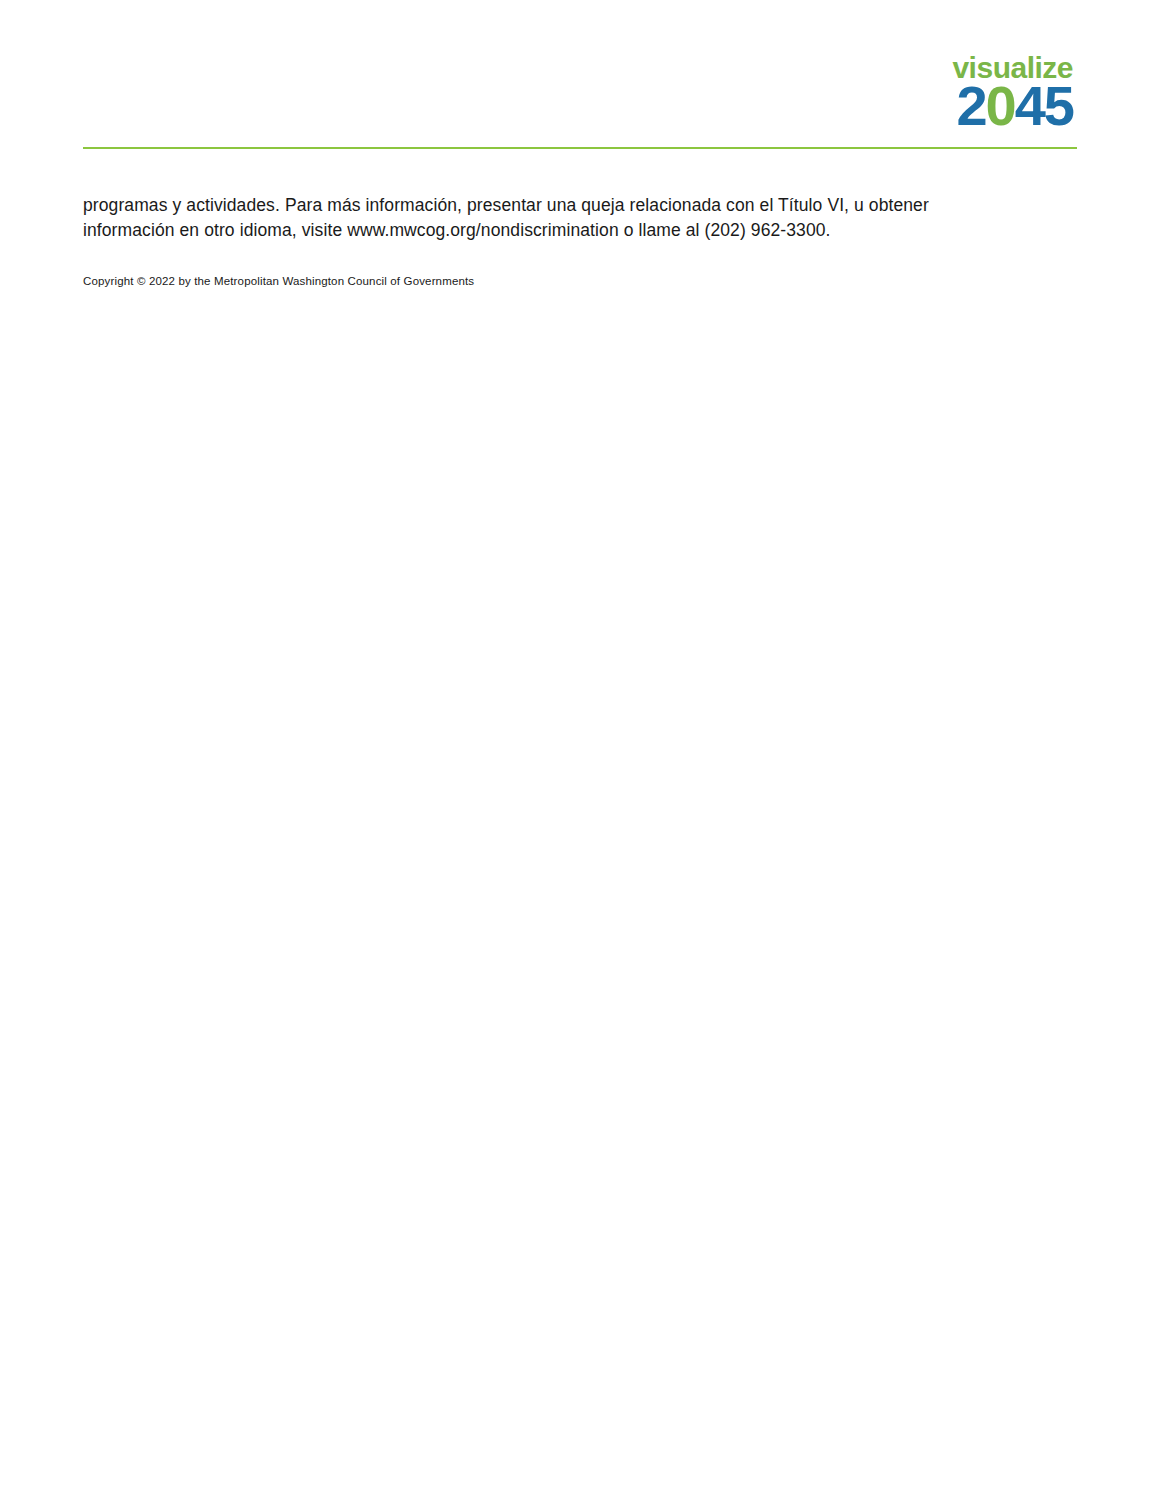visualize 2045
programas y actividades. Para más información, presentar una queja relacionada con el Título VI, u obtener información en otro idioma, visite www.mwcog.org/nondiscrimination o llame al (202) 962-3300.
Copyright © 2022 by the Metropolitan Washington Council of Governments